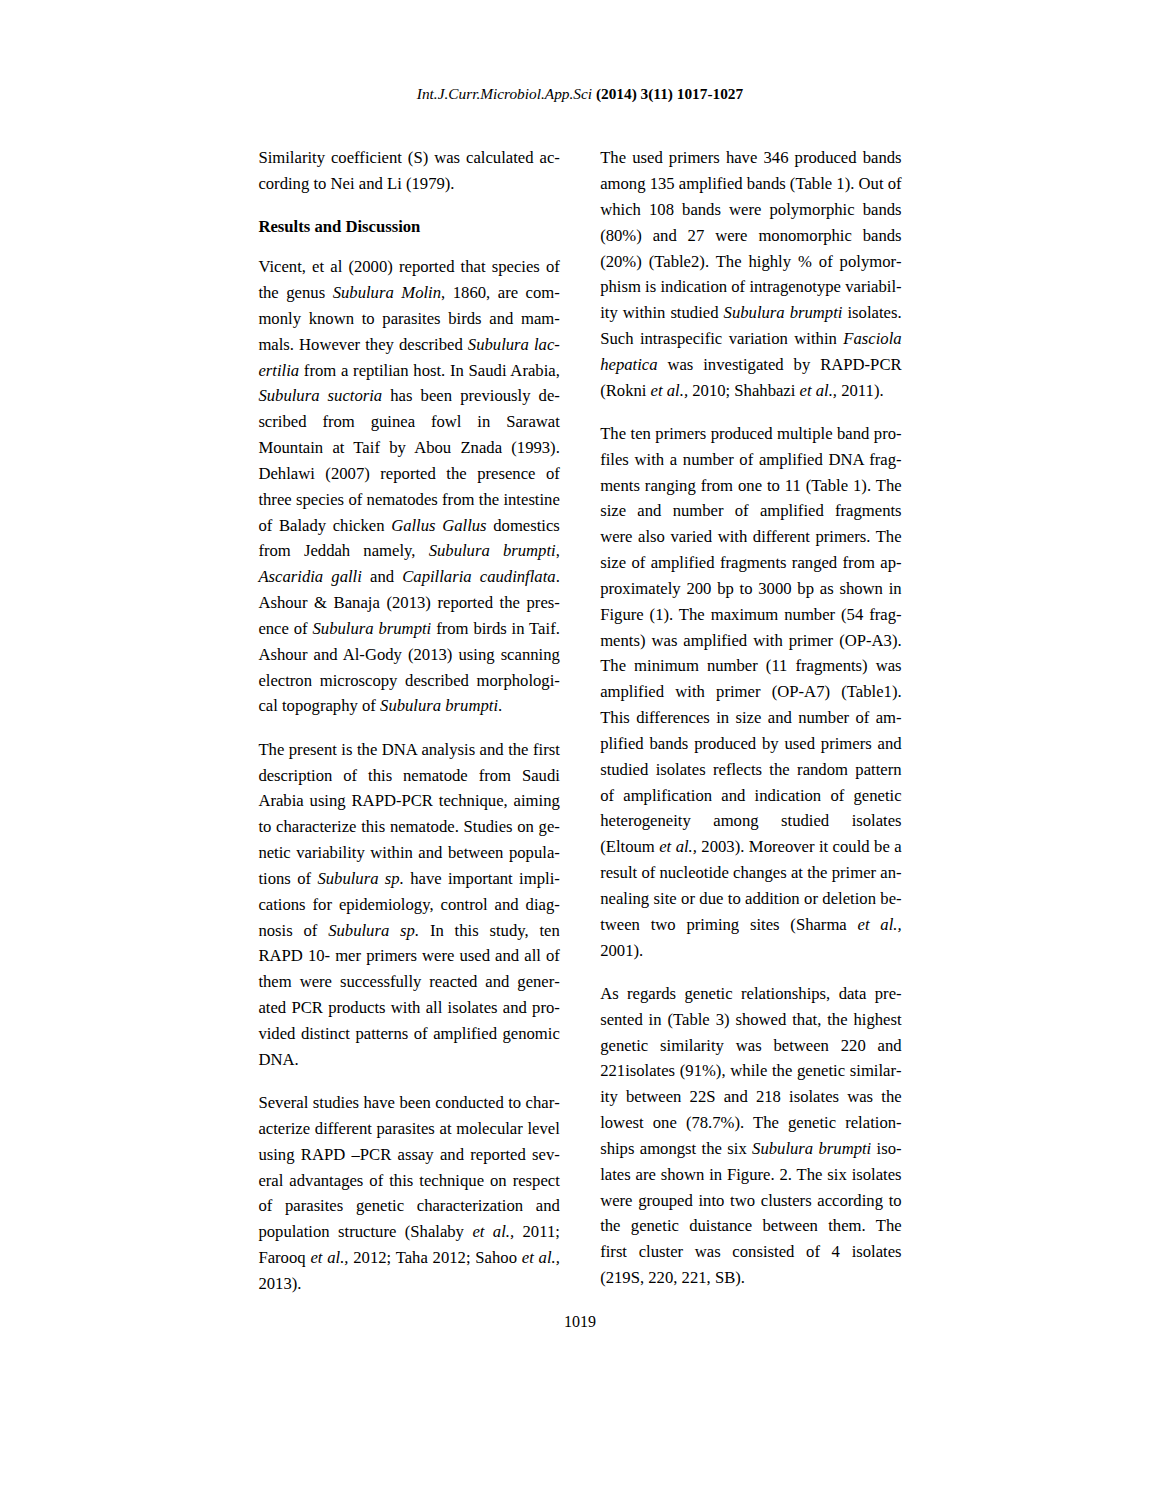Int.J.Curr.Microbiol.App.Sci (2014) 3(11) 1017-1027
Similarity coefficient (S) was calculated according to Nei and Li (1979).
Results and Discussion
Vicent, et al (2000) reported that species of the genus Subulura Molin, 1860, are commonly known to parasites birds and mammals. However they described Subulura lacertilia from a reptilian host. In Saudi Arabia, Subulura suctoria has been previously described from guinea fowl in Sarawat Mountain at Taif by Abou Znada (1993). Dehlawi (2007) reported the presence of three species of nematodes from the intestine of Balady chicken Gallus Gallus domestics from Jeddah namely, Subulura brumpti, Ascaridia galli and Capillaria caudinflata. Ashour & Banaja (2013) reported the presence of Subulura brumpti from birds in Taif. Ashour and Al-Gody (2013) using scanning electron microscopy described morphological topography of Subulura brumpti.
The present is the DNA analysis and the first description of this nematode from Saudi Arabia using RAPD-PCR technique, aiming to characterize this nematode. Studies on genetic variability within and between populations of Subulura sp. have important implications for epidemiology, control and diagnosis of Subulura sp. In this study, ten RAPD 10- mer primers were used and all of them were successfully reacted and generated PCR products with all isolates and provided distinct patterns of amplified genomic DNA.
Several studies have been conducted to characterize different parasites at molecular level using RAPD –PCR assay and reported several advantages of this technique on respect of parasites genetic characterization and population structure (Shalaby et al., 2011; Farooq et al., 2012; Taha 2012; Sahoo et al., 2013).
The used primers have 346 produced bands among 135 amplified bands (Table 1). Out of which 108 bands were polymorphic bands (80%) and 27 were monomorphic bands (20%) (Table2). The highly % of polymorphism is indication of intragenotype variability within studied Subulura brumpti isolates. Such intraspecific variation within Fasciola hepatica was investigated by RAPD-PCR (Rokni et al., 2010; Shahbazi et al., 2011).
The ten primers produced multiple band profiles with a number of amplified DNA fragments ranging from one to 11 (Table 1). The size and number of amplified fragments were also varied with different primers. The size of amplified fragments ranged from approximately 200 bp to 3000 bp as shown in Figure (1). The maximum number (54 fragments) was amplified with primer (OP-A3). The minimum number (11 fragments) was amplified with primer (OP-A7) (Table1). This differences in size and number of amplified bands produced by used primers and studied isolates reflects the random pattern of amplification and indication of genetic heterogeneity among studied isolates (Eltoum et al., 2003). Moreover it could be a result of nucleotide changes at the primer annealing site or due to addition or deletion between two priming sites (Sharma et al., 2001).
As regards genetic relationships, data presented in (Table 3) showed that, the highest genetic similarity was between 220 and 221isolates (91%), while the genetic similarity between 22S and 218 isolates was the lowest one (78.7%). The genetic relationships amongst the six Subulura brumpti isolates are shown in Figure. 2. The six isolates were grouped into two clusters according to the genetic duistance between them. The first cluster was consisted of 4 isolates (219S, 220, 221, SB).
1019